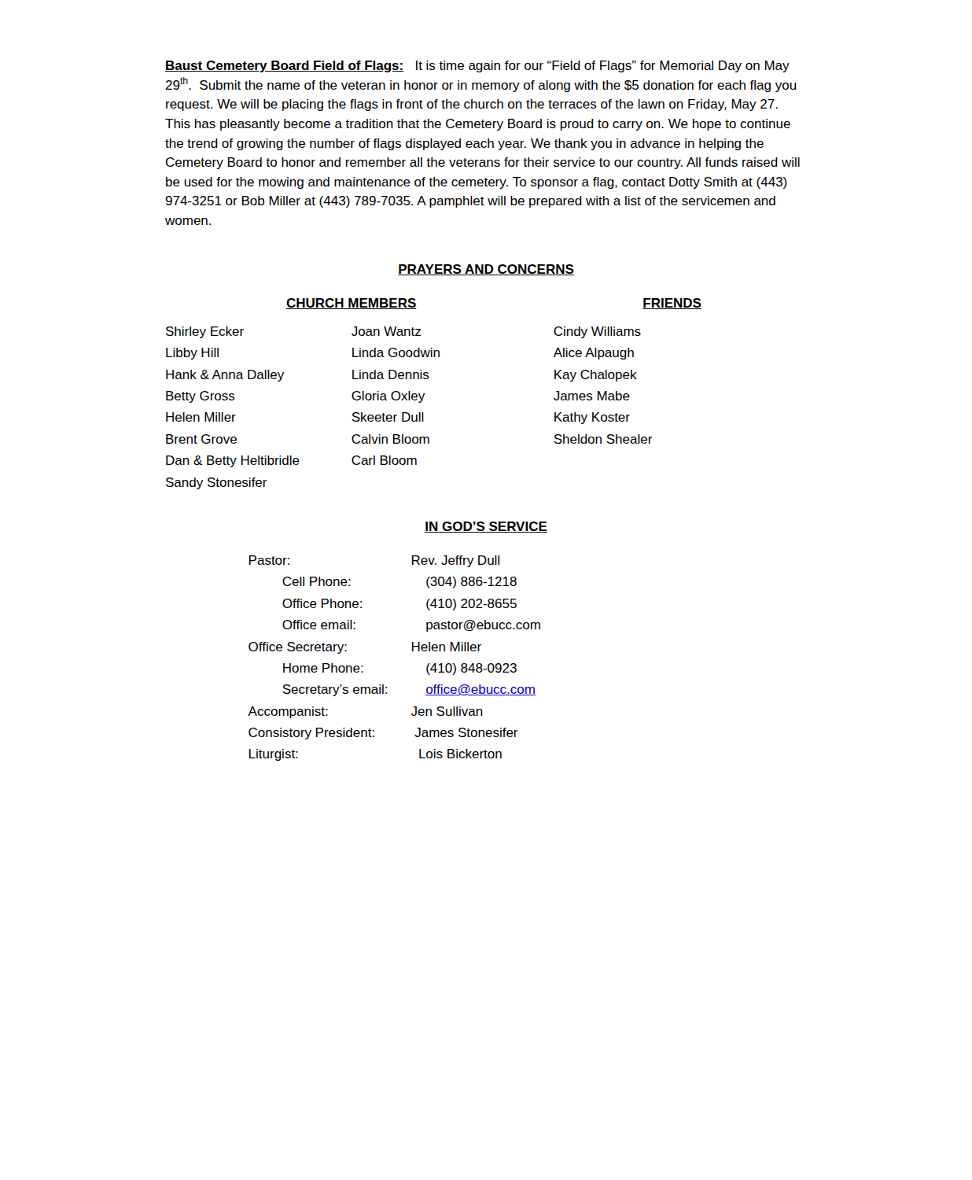Baust Cemetery Board Field of Flags: It is time again for our “Field of Flags” for Memorial Day on May 29th. Submit the name of the veteran in honor or in memory of along with the $5 donation for each flag you request. We will be placing the flags in front of the church on the terraces of the lawn on Friday, May 27. This has pleasantly become a tradition that the Cemetery Board is proud to carry on. We hope to continue the trend of growing the number of flags displayed each year. We thank you in advance in helping the Cemetery Board to honor and remember all the veterans for their service to our country. All funds raised will be used for the mowing and maintenance of the cemetery. To sponsor a flag, contact Dotty Smith at (443) 974-3251 or Bob Miller at (443) 789-7035. A pamphlet will be prepared with a list of the servicemen and women.
PRAYERS AND CONCERNS
| CHURCH MEMBERS | FRIENDS |
| --- | --- |
| Shirley Ecker Libby Hill Hank & Anna Dalley Betty Gross Helen Miller Brent Grove Dan & Betty Heltibridle Sandy Stonesifer | Joan Wantz Linda Goodwin Linda Dennis Gloria Oxley Skeeter Dull Calvin Bloom Carl Bloom | Cindy Williams Alice Alpaugh Kay Chalopek James Mabe Kathy Koster Sheldon Shealer |
IN GOD’S SERVICE
| Pastor: | Rev. Jeffry Dull |
| Cell Phone: | (304) 886-1218 |
| Office Phone: | (410) 202-8655 |
| Office email: | pastor@ebucc.com |
| Office Secretary: | Helen Miller |
| Home Phone: | (410) 848-0923 |
| Secretary’s email: | office@ebucc.com |
| Accompanist: | Jen Sullivan |
| Consistory President: | James Stonesifer |
| Liturgist: | Lois Bickerton |